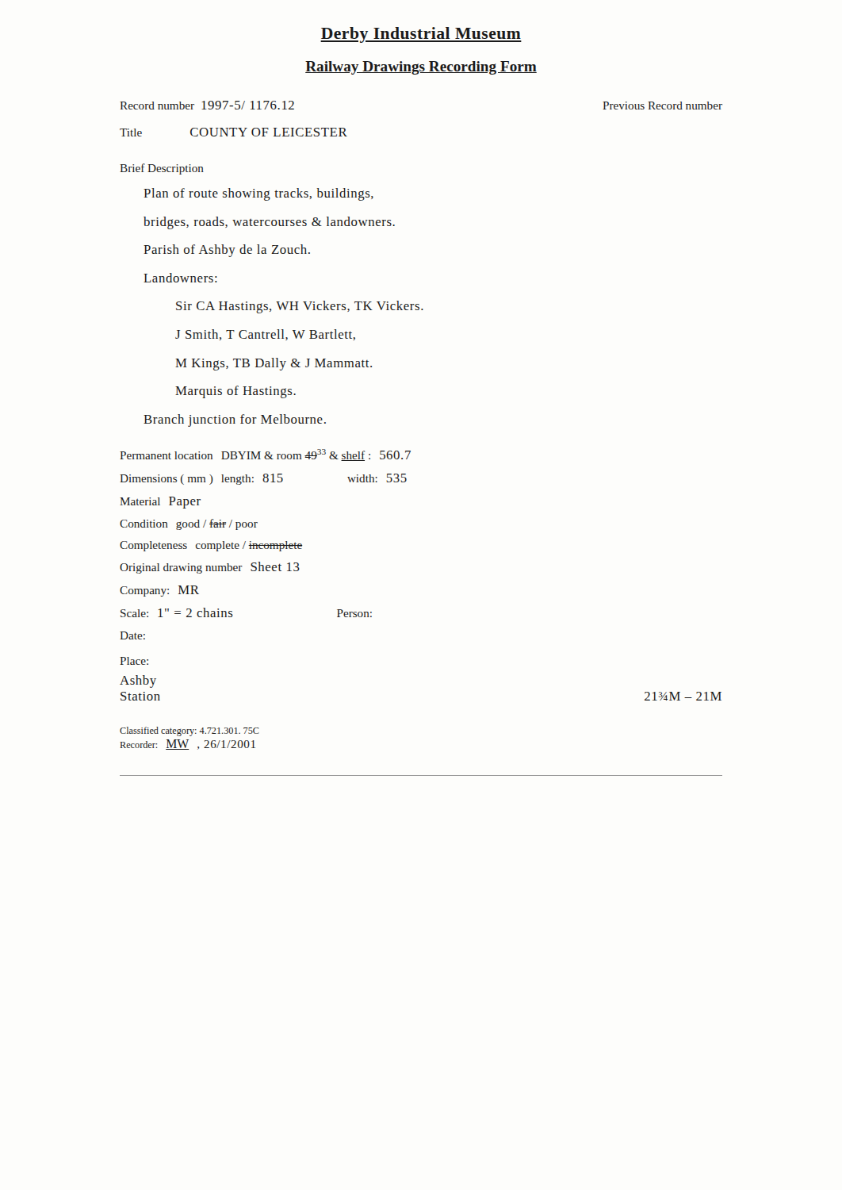Derby Industrial Museum
Railway Drawings Recording Form
Record number 1997-5/ 1176.12 Previous Record number
Title COUNTY OF LEICESTER
Brief Description
Plan of route showing tracks, buildings,
bridges, roads, watercourses & landowners.
Parish of Ashby de la Zouch.
Landowners:
Sir CA Hastings, WH Vickers, TK Vickers.
J Smith, T Cantrell, W Bartlett,
M Kings, TB Dally & J Mammatt.
Marquis of Hastings.
Branch junction for Melbourne.
Permanent location DBYIM & room 4933 & shelf : 560.7
Dimensions ( mm ) length: 815 width: 535
Material Paper
Condition good / fair / poor
Completeness complete / incomplete
Original drawing number Sheet 13
Company: MR
Scale: 1" = 2 chains Person:
Date:
Place:
Ashby
Station
21¾M – 21M
Classified category: 4.721.301. 75C
Recorder: MW , 26/1/2001